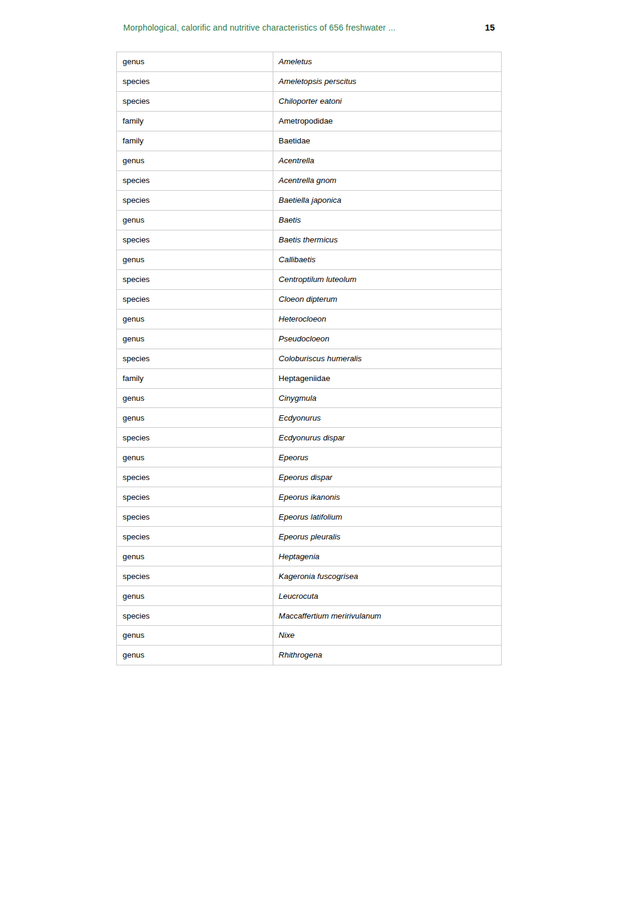Morphological, calorific and nutritive characteristics of 656 freshwater ... 15
| genus | Ameletus |
| species | Ameletopsis perscitus |
| species | Chiloporter eatoni |
| family | Ametropodidae |
| family | Baetidae |
| genus | Acentrella |
| species | Acentrella gnom |
| species | Baetiella japonica |
| genus | Baetis |
| species | Baetis thermicus |
| genus | Callibaetis |
| species | Centroptilum luteolum |
| species | Cloeon dipterum |
| genus | Heterocloeon |
| genus | Pseudocloeon |
| species | Coloburiscus humeralis |
| family | Heptageniidae |
| genus | Cinygmula |
| genus | Ecdyonurus |
| species | Ecdyonurus dispar |
| genus | Epeorus |
| species | Epeorus dispar |
| species | Epeorus ikanonis |
| species | Epeorus latifolium |
| species | Epeorus pleuralis |
| genus | Heptagenia |
| species | Kageronia fuscogrisea |
| genus | Leucrocuta |
| species | Maccaffertium meririvulanum |
| genus | Nixe |
| genus | Rhithrogena |